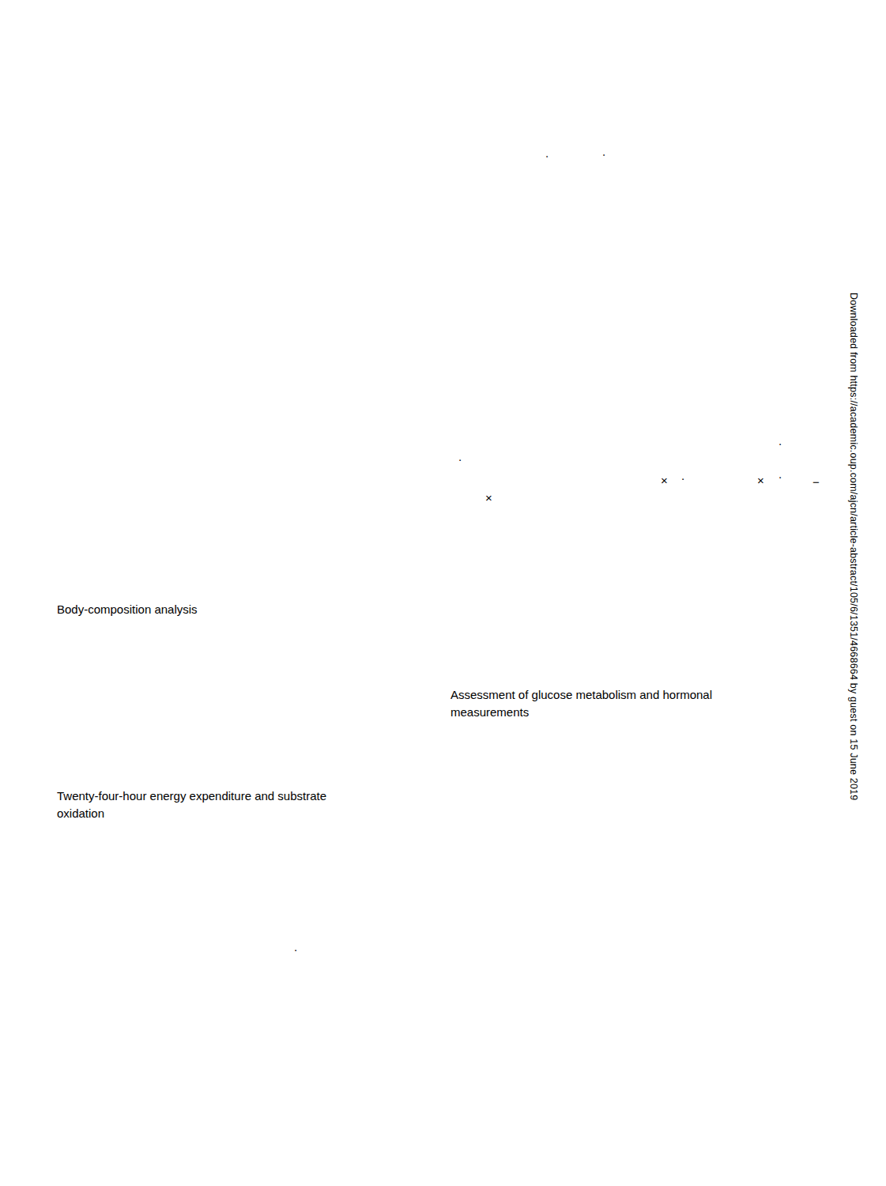. . . . × . × . − × .
Body-composition analysis
Twenty-four-hour energy expenditure and substrate
oxidation
Assessment of glucose metabolism and hormonal
measurements
Downloaded from https://academic.oup.com/ajcn/article-abstract/105/6/1351/4668664 by guest on 15 June 2019